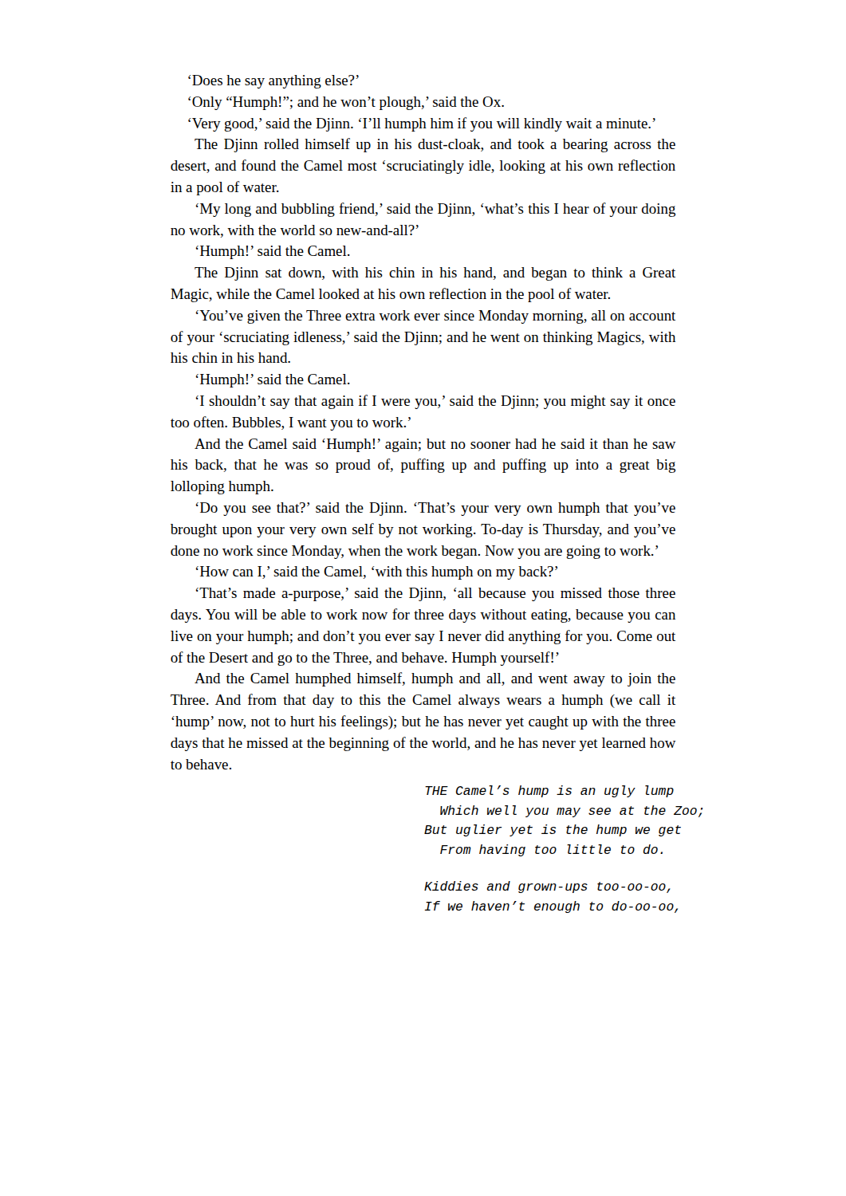‘Does he say anything else?’
‘Only “Humph!”; and he won’t plough,’ said the Ox.
‘Very good,’ said the Djinn. ‘I’ll humph him if you will kindly wait a minute.’
The Djinn rolled himself up in his dust-cloak, and took a bearing across the desert, and found the Camel most ‘scruciatingly idle, looking at his own reflection in a pool of water.
‘My long and bubbling friend,’ said the Djinn, ‘what’s this I hear of your doing no work, with the world so new-and-all?’
‘Humph!’ said the Camel.
The Djinn sat down, with his chin in his hand, and began to think a Great Magic, while the Camel looked at his own reflection in the pool of water.
‘You’ve given the Three extra work ever since Monday morning, all on account of your ‘scruciating idleness,’ said the Djinn; and he went on thinking Magics, with his chin in his hand.
‘Humph!’ said the Camel.
‘I shouldn’t say that again if I were you,’ said the Djinn; you might say it once too often. Bubbles, I want you to work.’
And the Camel said ‘Humph!’ again; but no sooner had he said it than he saw his back, that he was so proud of, puffing up and puffing up into a great big lolloping humph.
‘Do you see that?’ said the Djinn. ‘That’s your very own humph that you’ve brought upon your very own self by not working. To-day is Thursday, and you’ve done no work since Monday, when the work began. Now you are going to work.’
‘How can I,’ said the Camel, ‘with this humph on my back?’
‘That’s made a-purpose,’ said the Djinn, ‘all because you missed those three days. You will be able to work now for three days without eating, because you can live on your humph; and don’t you ever say I never did anything for you. Come out of the Desert and go to the Three, and behave. Humph yourself!’
And the Camel humphed himself, humph and all, and went away to join the Three. And from that day to this the Camel always wears a humph (we call it ‘hump’ now, not to hurt his feelings); but he has never yet caught up with the three days that he missed at the beginning of the world, and he has never yet learned how to behave.
THE Camel’s hump is an ugly lump
Which well you may see at the Zoo;
But uglier yet is the hump we get
From having too little to do.
Kiddies and grown-ups too-oo-oo,
If we haven’t enough to do-oo-oo,